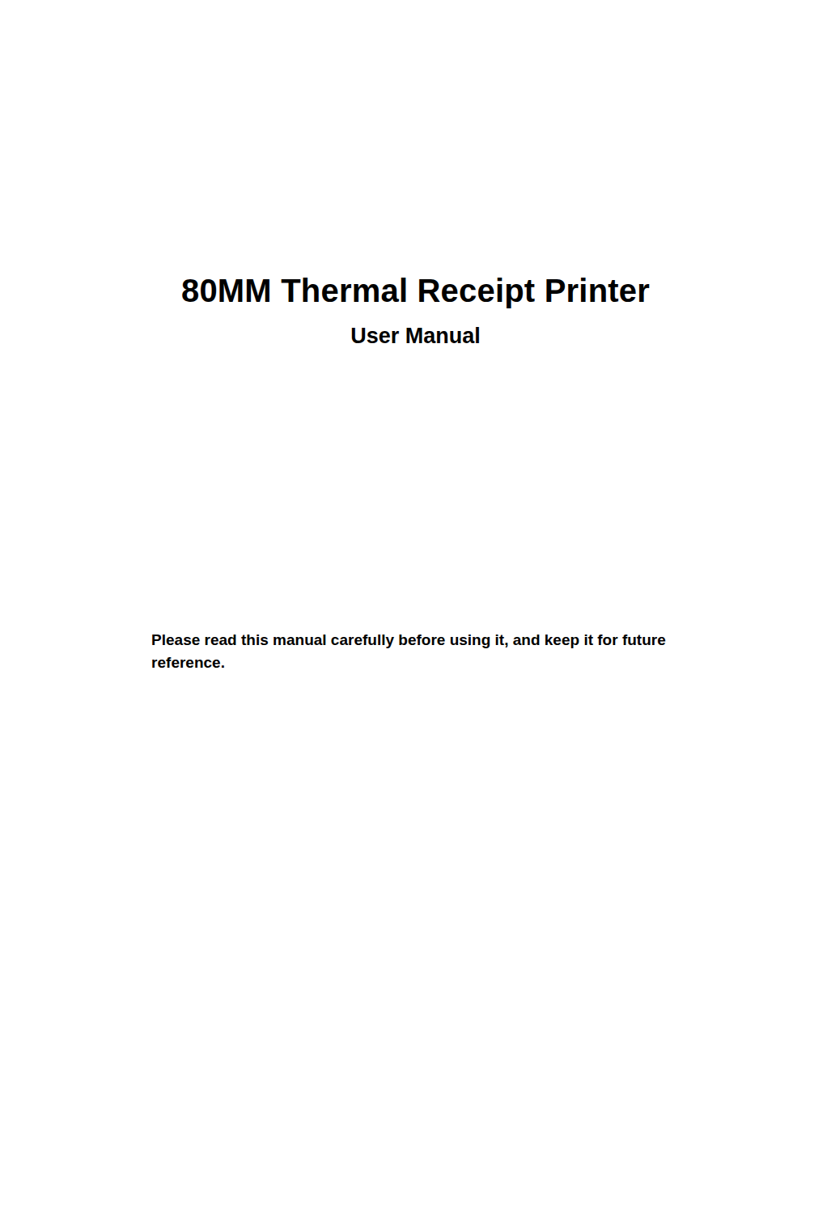80MM Thermal Receipt Printer
User Manual
Please read this manual carefully before using it, and keep it for future reference.